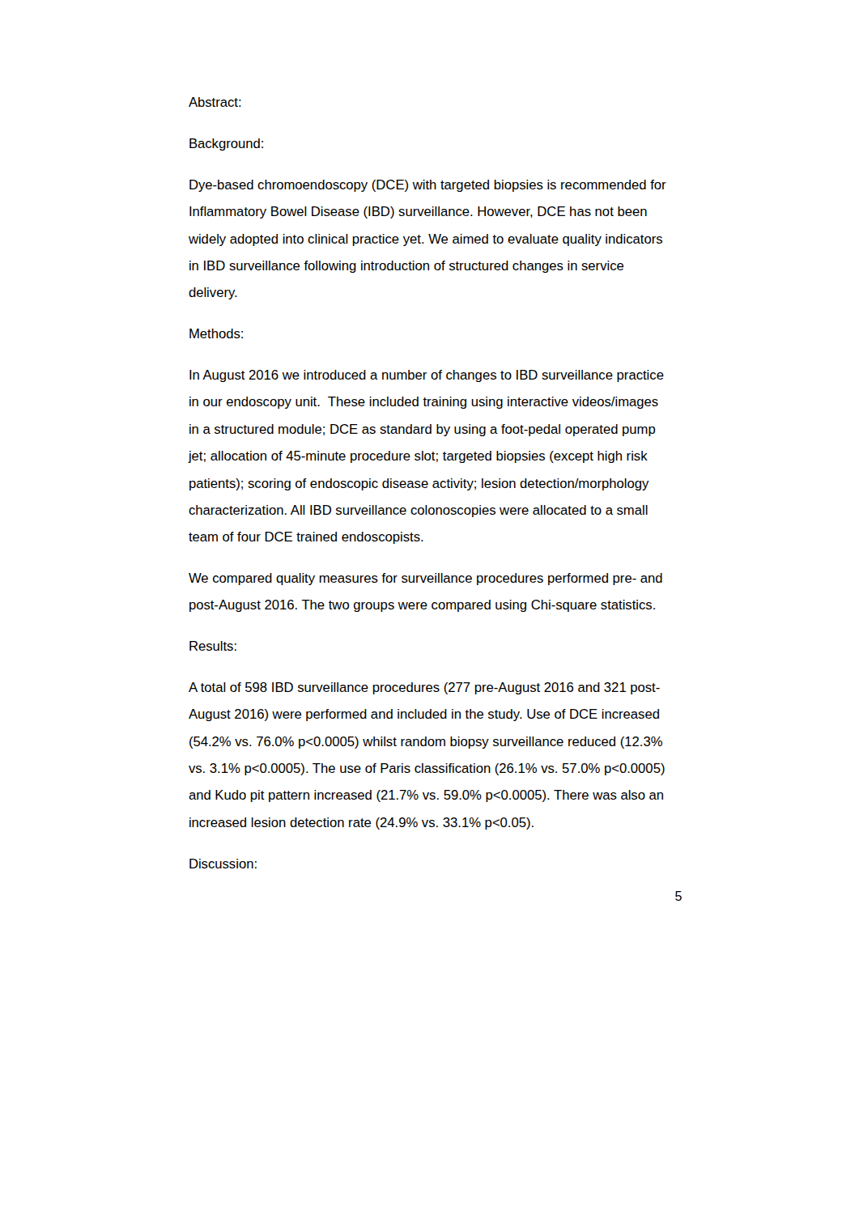Abstract:
Background:
Dye-based chromoendoscopy (DCE) with targeted biopsies is recommended for Inflammatory Bowel Disease (IBD) surveillance. However, DCE has not been widely adopted into clinical practice yet. We aimed to evaluate quality indicators in IBD surveillance following introduction of structured changes in service delivery.
Methods:
In August 2016 we introduced a number of changes to IBD surveillance practice in our endoscopy unit. These included training using interactive videos/images in a structured module; DCE as standard by using a foot-pedal operated pump jet; allocation of 45-minute procedure slot; targeted biopsies (except high risk patients); scoring of endoscopic disease activity; lesion detection/morphology characterization. All IBD surveillance colonoscopies were allocated to a small team of four DCE trained endoscopists.
We compared quality measures for surveillance procedures performed pre- and post-August 2016. The two groups were compared using Chi-square statistics.
Results:
A total of 598 IBD surveillance procedures (277 pre-August 2016 and 321 post-August 2016) were performed and included in the study. Use of DCE increased (54.2% vs. 76.0% p<0.0005) whilst random biopsy surveillance reduced (12.3% vs. 3.1% p<0.0005). The use of Paris classification (26.1% vs. 57.0% p<0.0005) and Kudo pit pattern increased (21.7% vs. 59.0% p<0.0005). There was also an increased lesion detection rate (24.9% vs. 33.1% p<0.05).
Discussion:
5